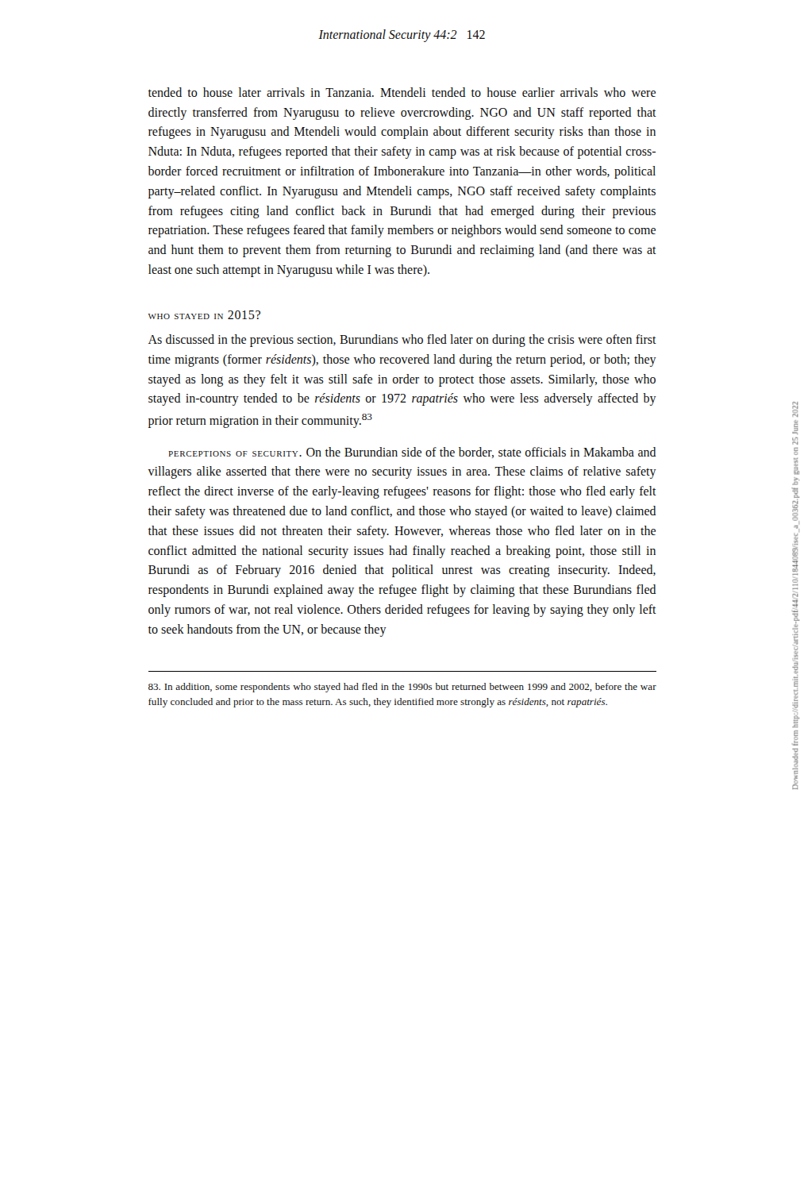Downloaded from http://direct.mit.edu/isec/article-pdf/44/2/110/1844089/isec_a_00362.pdf by guest on 25 June 2022
International Security 44:2142
tended to house later arrivals in Tanzania. Mtendeli tended to house earlier arrivals who were directly transferred from Nyarugusu to relieve overcrowding. NGO and UN staff reported that refugees in Nyarugusu and Mtendeli would complain about different security risks than those in Nduta: In Nduta, refugees reported that their safety in camp was at risk because of potential cross-border forced recruitment or infiltration of Imbonerakure into Tanzania—in other words, political party–related conflict. In Nyarugusu and Mtendeli camps, NGO staff received safety complaints from refugees citing land conflict back in Burundi that had emerged during their previous repatriation. These refugees feared that family members or neighbors would send someone to come and hunt them to prevent them from returning to Burundi and reclaiming land (and there was at least one such attempt in Nyarugusu while I was there).
who stayed in 2015?
As discussed in the previous section, Burundians who fled later on during the crisis were often first time migrants (former résidents), those who recovered land during the return period, or both; they stayed as long as they felt it was still safe in order to protect those assets. Similarly, those who stayed in-country tended to be résidents or 1972 rapatriés who were less adversely affected by prior return migration in their community.83
perceptions of security. On the Burundian side of the border, state officials in Makamba and villagers alike asserted that there were no security issues in area. These claims of relative safety reflect the direct inverse of the early-leaving refugees' reasons for flight: those who fled early felt their safety was threatened due to land conflict, and those who stayed (or waited to leave) claimed that these issues did not threaten their safety. However, whereas those who fled later on in the conflict admitted the national security issues had finally reached a breaking point, those still in Burundi as of February 2016 denied that political unrest was creating insecurity. Indeed, respondents in Burundi explained away the refugee flight by claiming that these Burundians fled only rumors of war, not real violence. Others derided refugees for leaving by saying they only left to seek handouts from the UN, or because they
83. In addition, some respondents who stayed had fled in the 1990s but returned between 1999 and 2002, before the war fully concluded and prior to the mass return. As such, they identified more strongly as résidents, not rapatriés.